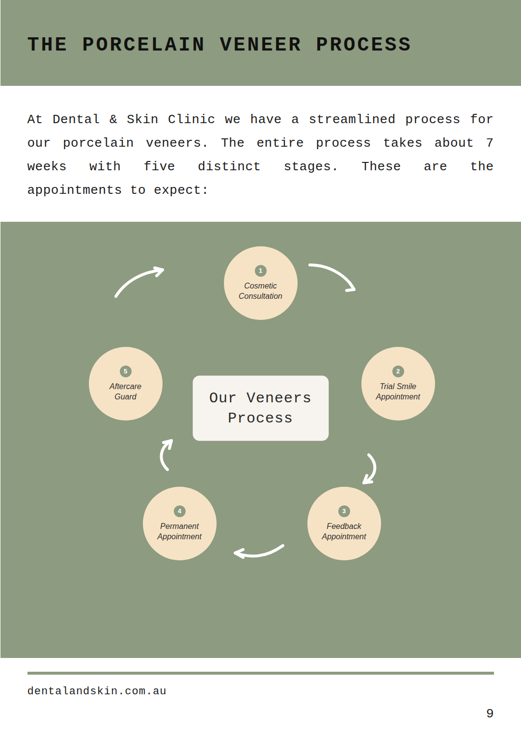THE PORCELAIN VENEER PROCESS
At Dental & Skin Clinic we have a streamlined process for our porcelain veneers. The entire process takes about 7 weeks with five distinct stages. These are the appointments to expect:
Our Veneers
Process
1 Cosmetic
Consultation
2 Trial Smile
Appointment
3 Feedback
Appointment
4 Permanent
Appointment
5 Aftercare
Guard
dentalandskin.com.au
9